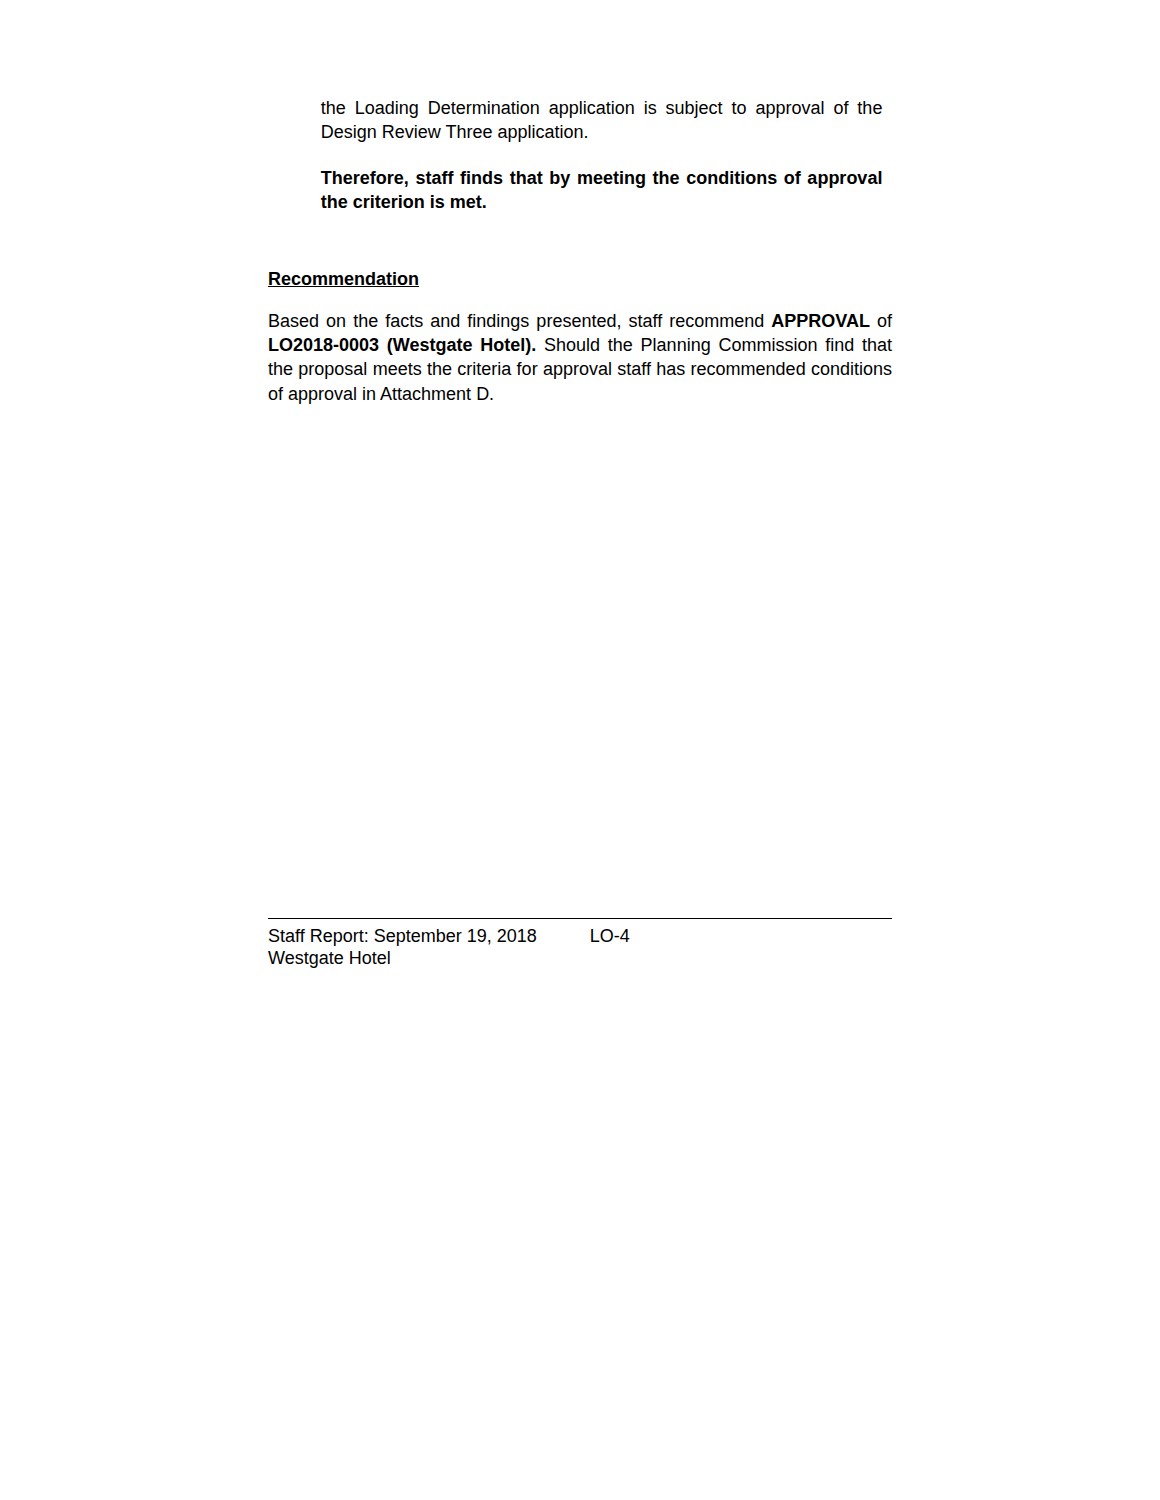the Loading Determination application is subject to approval of the Design Review Three application.
Therefore, staff finds that by meeting the conditions of approval the criterion is met.
Recommendation
Based on the facts and findings presented, staff recommend APPROVAL of LO2018-0003 (Westgate Hotel). Should the Planning Commission find that the proposal meets the criteria for approval staff has recommended conditions of approval in Attachment D.
Staff Report: September 19, 2018 LO-4
Westgate Hotel